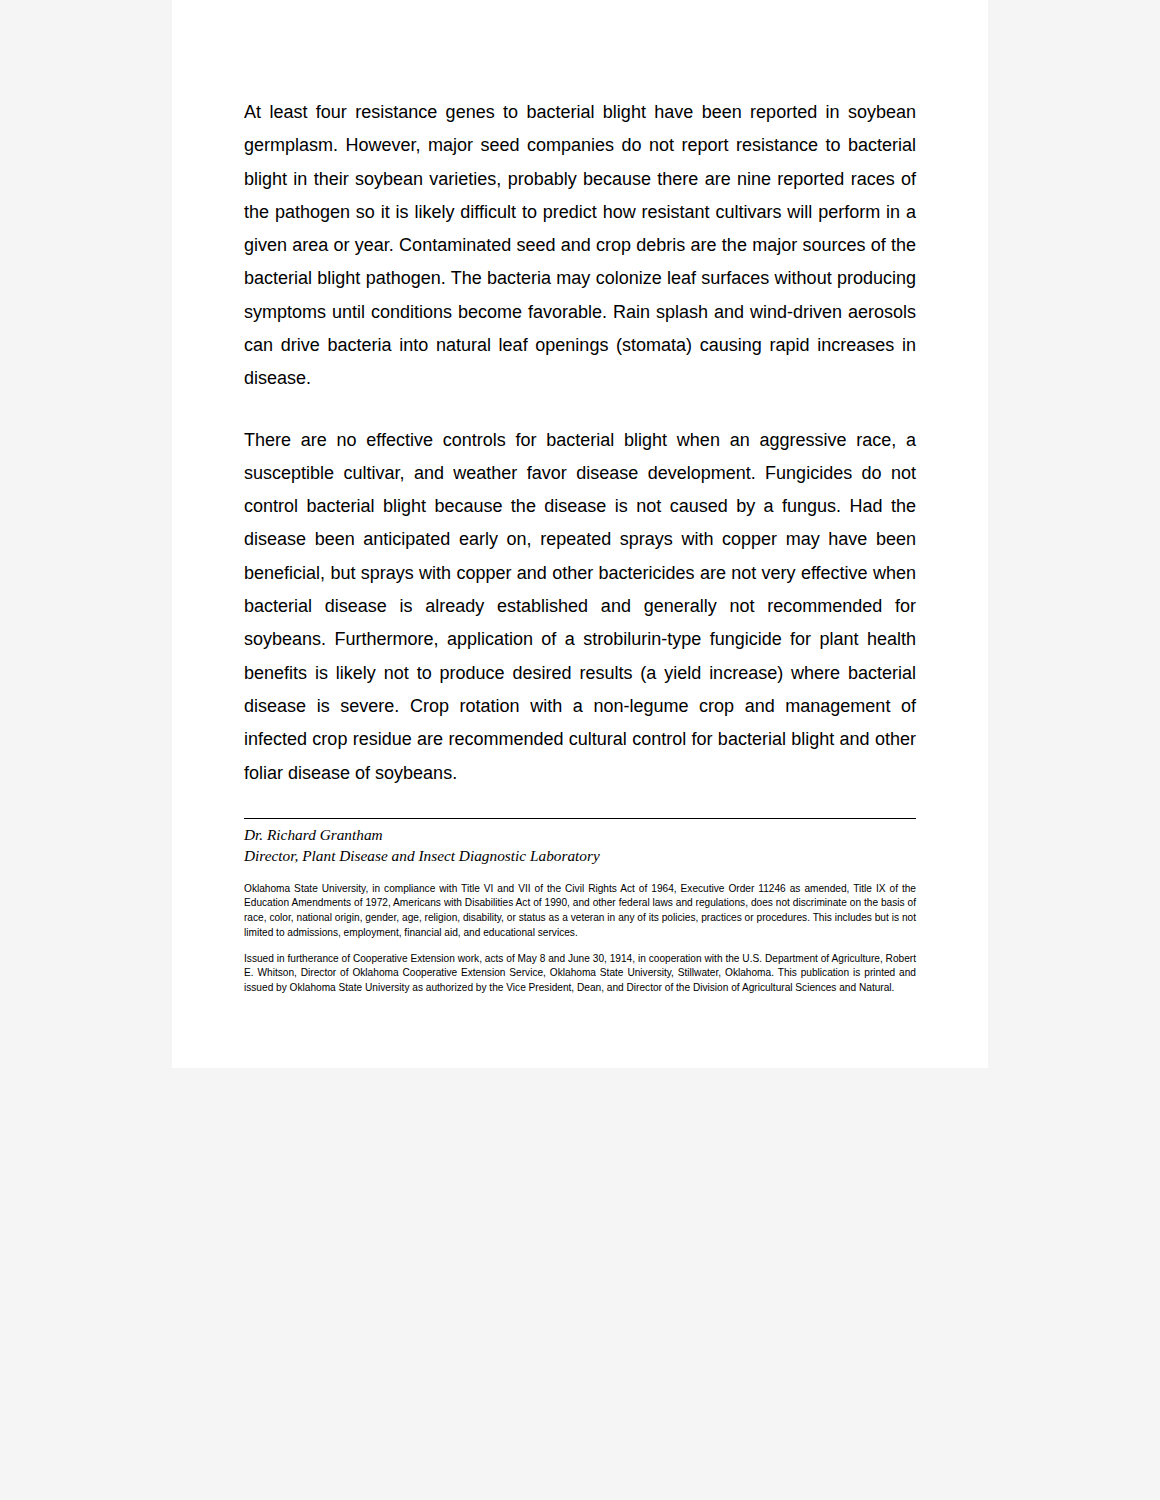At least four resistance genes to bacterial blight have been reported in soybean germplasm. However, major seed companies do not report resistance to bacterial blight in their soybean varieties, probably because there are nine reported races of the pathogen so it is likely difficult to predict how resistant cultivars will perform in a given area or year. Contaminated seed and crop debris are the major sources of the bacterial blight pathogen. The bacteria may colonize leaf surfaces without producing symptoms until conditions become favorable. Rain splash and wind-driven aerosols can drive bacteria into natural leaf openings (stomata) causing rapid increases in disease.
There are no effective controls for bacterial blight when an aggressive race, a susceptible cultivar, and weather favor disease development. Fungicides do not control bacterial blight because the disease is not caused by a fungus. Had the disease been anticipated early on, repeated sprays with copper may have been beneficial, but sprays with copper and other bactericides are not very effective when bacterial disease is already established and generally not recommended for soybeans. Furthermore, application of a strobilurin-type fungicide for plant health benefits is likely not to produce desired results (a yield increase) where bacterial disease is severe. Crop rotation with a non-legume crop and management of infected crop residue are recommended cultural control for bacterial blight and other foliar disease of soybeans.
Dr. Richard Grantham Director, Plant Disease and Insect Diagnostic Laboratory
Oklahoma State University, in compliance with Title VI and VII of the Civil Rights Act of 1964, Executive Order 11246 as amended, Title IX of the Education Amendments of 1972, Americans with Disabilities Act of 1990, and other federal laws and regulations, does not discriminate on the basis of race, color, national origin, gender, age, religion, disability, or status as a veteran in any of its policies, practices or procedures. This includes but is not limited to admissions, employment, financial aid, and educational services.
Issued in furtherance of Cooperative Extension work, acts of May 8 and June 30, 1914, in cooperation with the U.S. Department of Agriculture, Robert E. Whitson, Director of Oklahoma Cooperative Extension Service, Oklahoma State University, Stillwater, Oklahoma. This publication is printed and issued by Oklahoma State University as authorized by the Vice President, Dean, and Director of the Division of Agricultural Sciences and Natural.